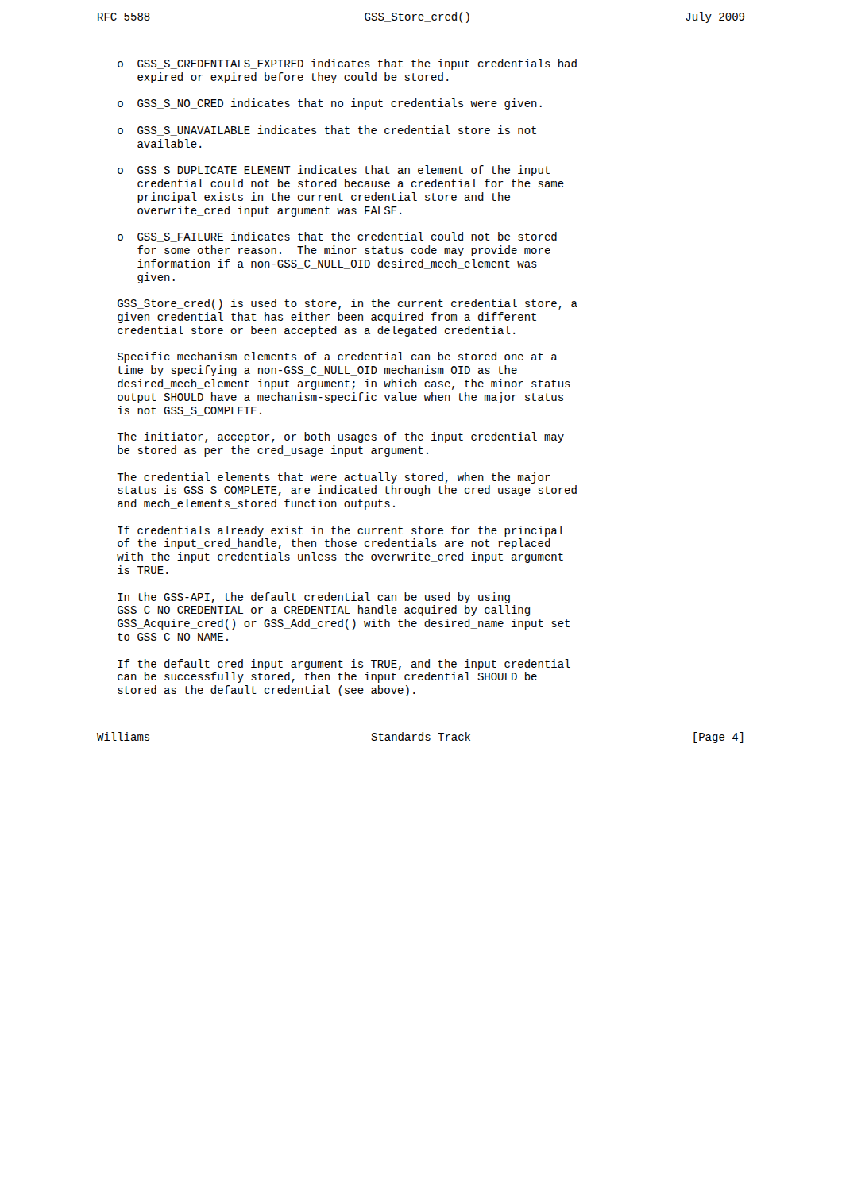RFC 5588 GSS_Store_cred() July 2009
o GSS_S_CREDENTIALS_EXPIRED indicates that the input credentials had expired or expired before they could be stored. o GSS_S_NO_CRED indicates that no input credentials were given. o GSS_S_UNAVAILABLE indicates that the credential store is not available. o GSS_S_DUPLICATE_ELEMENT indicates that an element of the input credential could not be stored because a credential for the same principal exists in the current credential store and the overwrite_cred input argument was FALSE. o GSS_S_FAILURE indicates that the credential could not be stored for some other reason. The minor status code may provide more information if a non-GSS_C_NULL_OID desired_mech_element was given. GSS_Store_cred() is used to store, in the current credential store, a given credential that has either been acquired from a different credential store or been accepted as a delegated credential. Specific mechanism elements of a credential can be stored one at a time by specifying a non-GSS_C_NULL_OID mechanism OID as the desired_mech_element input argument; in which case, the minor status output SHOULD have a mechanism-specific value when the major status is not GSS_S_COMPLETE. The initiator, acceptor, or both usages of the input credential may be stored as per the cred_usage input argument. The credential elements that were actually stored, when the major status is GSS_S_COMPLETE, are indicated through the cred_usage_stored and mech_elements_stored function outputs. If credentials already exist in the current store for the principal of the input_cred_handle, then those credentials are not replaced with the input credentials unless the overwrite_cred input argument is TRUE. In the GSS-API, the default credential can be used by using GSS_C_NO_CREDENTIAL or a CREDENTIAL handle acquired by calling GSS_Acquire_cred() or GSS_Add_cred() with the desired_name input set to GSS_C_NO_NAME. If the default_cred input argument is TRUE, and the input credential can be successfully stored, then the input credential SHOULD be stored as the default credential (see above).
Williams Standards Track [Page 4]